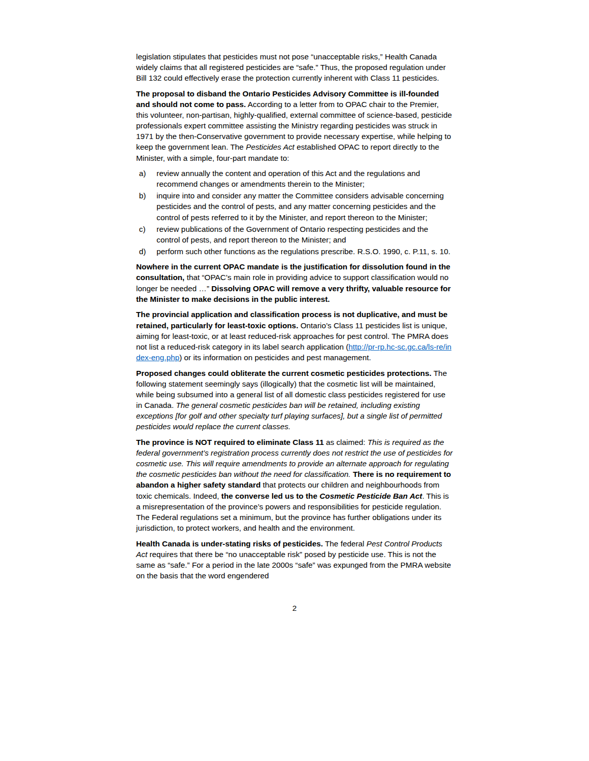legislation stipulates that pesticides must not pose “unacceptable risks,” Health Canada widely claims that all registered pesticides are “safe.” Thus, the proposed regulation under Bill 132 could effectively erase the protection currently inherent with Class 11 pesticides.
The proposal to disband the Ontario Pesticides Advisory Committee is ill-founded and should not come to pass. According to a letter from to OPAC chair to the Premier, this volunteer, non-partisan, highly-qualified, external committee of science-based, pesticide professionals expert committee assisting the Ministry regarding pesticides was struck in 1971 by the then-Conservative government to provide necessary expertise, while helping to keep the government lean. The Pesticides Act established OPAC to report directly to the Minister, with a simple, four-part mandate to:
review annually the content and operation of this Act and the regulations and recommend changes or amendments therein to the Minister;
inquire into and consider any matter the Committee considers advisable concerning pesticides and the control of pests, and any matter concerning pesticides and the control of pests referred to it by the Minister, and report thereon to the Minister;
review publications of the Government of Ontario respecting pesticides and the control of pests, and report thereon to the Minister; and
perform such other functions as the regulations prescribe. R.S.O. 1990, c. P.11, s. 10.
Nowhere in the current OPAC mandate is the justification for dissolution found in the consultation, that “OPAC’s main role in providing advice to support classification would no longer be needed …” Dissolving OPAC will remove a very thrifty, valuable resource for the Minister to make decisions in the public interest.
The provincial application and classification process is not duplicative, and must be retained, particularly for least-toxic options. Ontario’s Class 11 pesticides list is unique, aiming for least-toxic, or at least reduced-risk approaches for pest control. The PMRA does not list a reduced-risk category in its label search application (http://pr-rp.hc-sc.gc.ca/ls-re/index-eng.php) or its information on pesticides and pest management.
Proposed changes could obliterate the current cosmetic pesticides protections. The following statement seemingly says (illogically) that the cosmetic list will be maintained, while being subsumed into a general list of all domestic class pesticides registered for use in Canada. The general cosmetic pesticides ban will be retained, including existing exceptions [for golf and other specialty turf playing surfaces], but a single list of permitted pesticides would replace the current classes.
The province is NOT required to eliminate Class 11 as claimed: This is required as the federal government’s registration process currently does not restrict the use of pesticides for cosmetic use. This will require amendments to provide an alternate approach for regulating the cosmetic pesticides ban without the need for classification. There is no requirement to abandon a higher safety standard that protects our children and neighbourhoods from toxic chemicals. Indeed, the converse led us to the Cosmetic Pesticide Ban Act. This is a misrepresentation of the province’s powers and responsibilities for pesticide regulation. The Federal regulations set a minimum, but the province has further obligations under its jurisdiction, to protect workers, and health and the environment.
Health Canada is under-stating risks of pesticides. The federal Pest Control Products Act requires that there be “no unacceptable risk” posed by pesticide use. This is not the same as “safe.” For a period in the late 2000s “safe” was expunged from the PMRA website on the basis that the word engendered
2